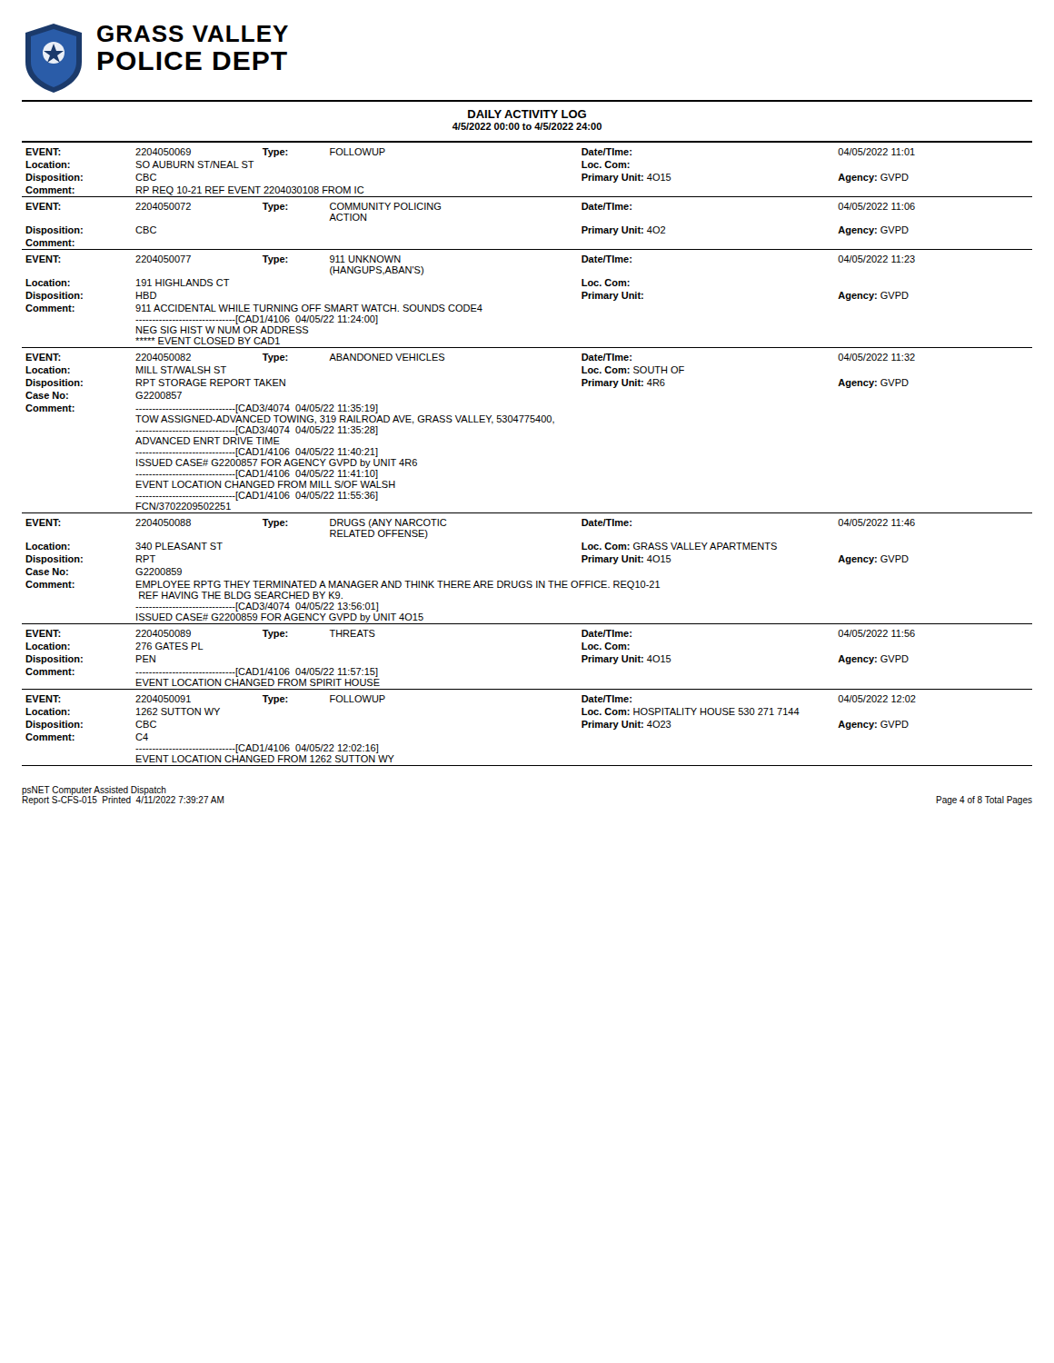GRASS VALLEY
POLICE DEPT
DAILY ACTIVITY LOG
4/5/2022 00:00 to 4/5/2022 24:00
| EVENT: | 2204050069 | Type: | FOLLOWUP | Date/TIme: | 04/05/2022 11:01 |
| Location: | SO AUBURN ST/NEAL ST | Loc. Com: | |
| Disposition: | CBC | Primary Unit: 4O15 | Agency: GVPD |
| Comment: | RP REQ 10-21 REF EVENT 2204030108 FROM IC |
| EVENT: | 2204050072 | Type: | COMMUNITY POLICING ACTION | Date/TIme: | 04/05/2022 11:06 |
| Disposition: | CBC | Primary Unit: 4O2 | Agency: GVPD |
| Comment: | |
| EVENT: | 2204050077 | Type: | 911 UNKNOWN (HANGUPS,ABAN'S) | Date/TIme: | 04/05/2022 11:23 |
| Location: | 191 HIGHLANDS CT | Loc. Com: | |
| Disposition: | HBD | Primary Unit: | Agency: GVPD |
| Comment: | 911 ACCIDENTAL WHILE TURNING OFF SMART WATCH. SOUNDS CODE4 ------------------------------[CAD1/4106 04/05/22 11:24:00] NEG SIG HIST W NUM OR ADDRESS ***** EVENT CLOSED BY CAD1 |
| EVENT: | 2204050082 | Type: | ABANDONED VEHICLES | Date/TIme: | 04/05/2022 11:32 |
| Location: | MILL ST/WALSH ST | Loc. Com: SOUTH OF | |
| Disposition: | RPT STORAGE REPORT TAKEN | Primary Unit: 4R6 | Agency: GVPD |
| Case No: | G2200857 |
| Comment: | ------------------------------[CAD3/4074 04/05/22 11:35:19] TOW ASSIGNED-ADVANCED TOWING, 319 RAILROAD AVE, GRASS VALLEY, 5304775400, ------------------------------[CAD3/4074 04/05/22 11:35:28] ADVANCED ENRT DRIVE TIME ------------------------------[CAD1/4106 04/05/22 11:40:21] ISSUED CASE# G2200857 FOR AGENCY GVPD by UNIT 4R6 ------------------------------[CAD1/4106 04/05/22 11:41:10] EVENT LOCATION CHANGED FROM MILL S/OF WALSH ------------------------------[CAD1/4106 04/05/22 11:55:36] FCN/3702209502251 |
| EVENT: | 2204050088 | Type: | DRUGS (ANY NARCOTIC RELATED OFFENSE) | Date/TIme: | 04/05/2022 11:46 |
| Location: | 340 PLEASANT ST | Loc. Com: GRASS VALLEY APARTMENTS |
| Disposition: | RPT | Primary Unit: 4O15 | Agency: GVPD |
| Case No: | G2200859 |
| Comment: | EMPLOYEE RPTG THEY TERMINATED A MANAGER AND THINK THERE ARE DRUGS IN THE OFFICE. REQ10-21 REF HAVING THE BLDG SEARCHED BY K9. ------------------------------[CAD3/4074 04/05/22 13:56:01] ISSUED CASE# G2200859 FOR AGENCY GVPD by UNIT 4O15 |
| EVENT: | 2204050089 | Type: | THREATS | Date/TIme: | 04/05/2022 11:56 |
| Location: | 276 GATES PL | Loc. Com: | |
| Disposition: | PEN | Primary Unit: 4O15 | Agency: GVPD |
| Comment: | ------------------------------[CAD1/4106 04/05/22 11:57:15] EVENT LOCATION CHANGED FROM SPIRIT HOUSE |
| EVENT: | 2204050091 | Type: | FOLLOWUP | Date/TIme: | 04/05/2022 12:02 |
| Location: | 1262 SUTTON WY | Loc. Com: HOSPITALITY HOUSE 530 271 7144 |
| Disposition: | CBC | Primary Unit: 4O23 | Agency: GVPD |
| Comment: | C4 ------------------------------[CAD1/4106 04/05/22 12:02:16] EVENT LOCATION CHANGED FROM 1262 SUTTON WY |
psNET Computer Assisted Dispatch
Report S-CFS-015 Printed 4/11/2022 7:39:27 AM Page 4 of 8 Total Pages